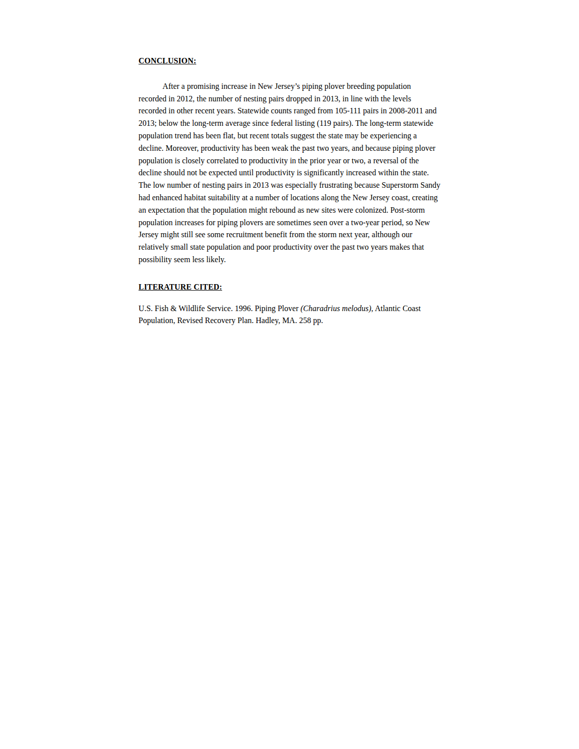CONCLUSION:
After a promising increase in New Jersey’s piping plover breeding population recorded in 2012, the number of nesting pairs dropped in 2013, in line with the levels recorded in other recent years. Statewide counts ranged from 105-111 pairs in 2008-2011 and 2013; below the long-term average since federal listing (119 pairs). The long-term statewide population trend has been flat, but recent totals suggest the state may be experiencing a decline. Moreover, productivity has been weak the past two years, and because piping plover population is closely correlated to productivity in the prior year or two, a reversal of the decline should not be expected until productivity is significantly increased within the state. The low number of nesting pairs in 2013 was especially frustrating because Superstorm Sandy had enhanced habitat suitability at a number of locations along the New Jersey coast, creating an expectation that the population might rebound as new sites were colonized. Post-storm population increases for piping plovers are sometimes seen over a two-year period, so New Jersey might still see some recruitment benefit from the storm next year, although our relatively small state population and poor productivity over the past two years makes that possibility seem less likely.
LITERATURE CITED:
U.S. Fish & Wildlife Service. 1996. Piping Plover (Charadrius melodus), Atlantic Coast Population, Revised Recovery Plan. Hadley, MA. 258 pp.